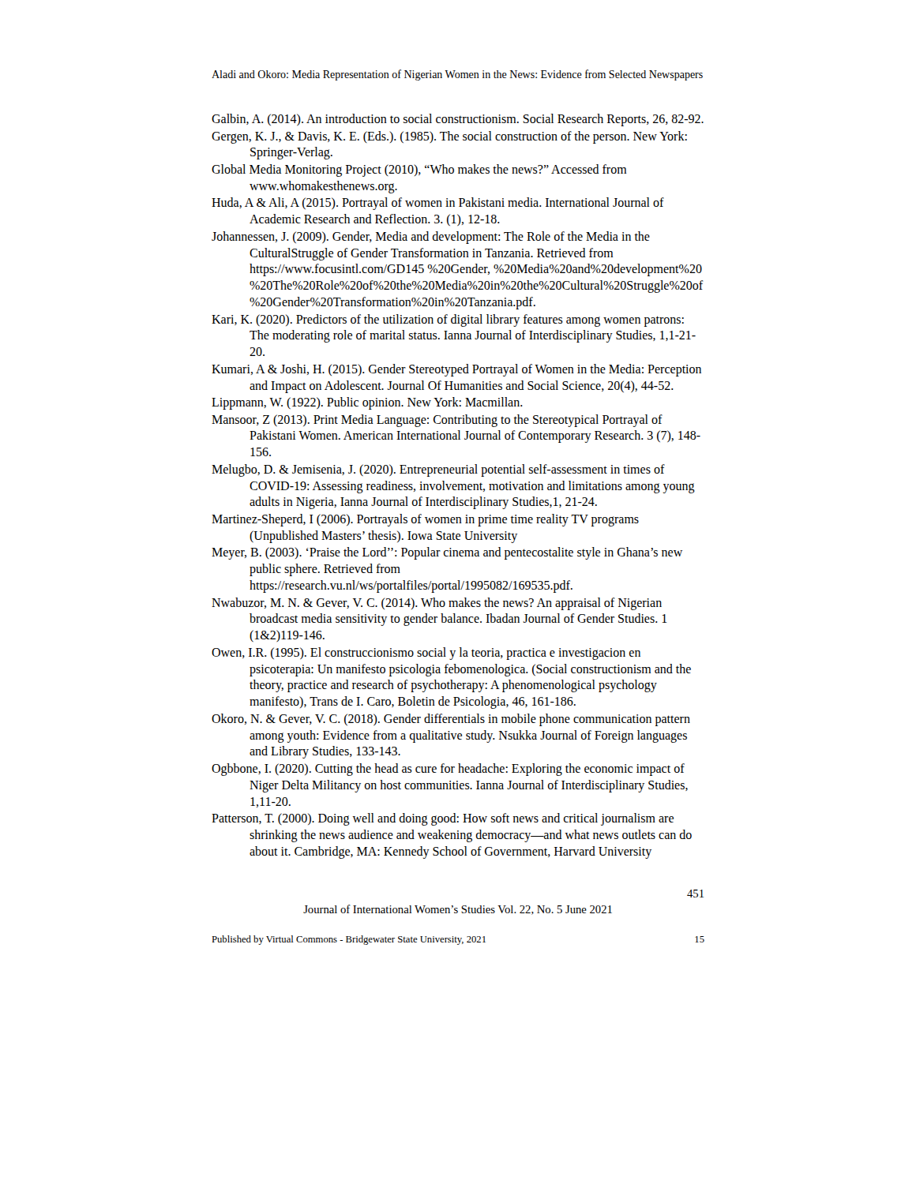Aladi and Okoro: Media Representation of Nigerian Women in the News: Evidence from Selected Newspapers
Galbin, A. (2014). An introduction to social constructionism. Social Research Reports, 26, 82-92.
Gergen, K. J., & Davis, K. E. (Eds.). (1985). The social construction of the person. New York: Springer-Verlag.
Global Media Monitoring Project (2010), “Who makes the news?” Accessed from www.whomakesthenews.org.
Huda, A & Ali, A (2015). Portrayal of women in Pakistani media. International Journal of Academic Research and Reflection. 3. (1), 12-18.
Johannessen, J. (2009). Gender, Media and development: The Role of the Media in the CulturalStruggle of Gender Transformation in Tanzania. Retrieved from https://www.focusintl.com/GD145 %20Gender, %20Media%20and%20development%20 %20The%20Role%20of%20the%20Media%20in%20the%20Cultural%20Struggle%20of %20Gender%20Transformation%20in%20Tanzania.pdf.
Kari, K. (2020). Predictors of the utilization of digital library features among women patrons: The moderating role of marital status. Ianna Journal of Interdisciplinary Studies, 1,1-21-20.
Kumari, A & Joshi, H. (2015). Gender Stereotyped Portrayal of Women in the Media: Perception and Impact on Adolescent. Journal Of Humanities and Social Science, 20(4), 44-52.
Lippmann, W. (1922). Public opinion. New York: Macmillan.
Mansoor, Z (2013). Print Media Language: Contributing to the Stereotypical Portrayal of Pakistani Women. American International Journal of Contemporary Research. 3 (7), 148-156.
Melugbo, D. & Jemisenia, J. (2020). Entrepreneurial potential self-assessment in times of COVID-19: Assessing readiness, involvement, motivation and limitations among young adults in Nigeria, Ianna Journal of Interdisciplinary Studies,1, 21-24.
Martinez-Sheperd, I (2006). Portrayals of women in prime time reality TV programs (Unpublished Masters’ thesis). Iowa State University
Meyer, B. (2003). ‘Praise the Lord’’: Popular cinema and pentecostalite style in Ghana’s new public sphere. Retrieved from https://research.vu.nl/ws/portalfiles/portal/1995082/169535.pdf.
Nwabuzor, M. N. & Gever, V. C. (2014). Who makes the news? An appraisal of Nigerian broadcast media sensitivity to gender balance. Ibadan Journal of Gender Studies. 1 (1&2)119-146.
Owen, I.R. (1995). El construccionismo social y la teoria, practica e investigacion en psicoterapia: Un manifesto psicologia febomenologica. (Social constructionism and the theory, practice and research of psychotherapy: A phenomenological psychology manifesto), Trans de I. Caro, Boletin de Psicologia, 46, 161-186.
Okoro, N. & Gever, V. C. (2018). Gender differentials in mobile phone communication pattern among youth: Evidence from a qualitative study. Nsukka Journal of Foreign languages and Library Studies, 133-143.
Ogbbone, I. (2020). Cutting the head as cure for headache: Exploring the economic impact of Niger Delta Militancy on host communities. Ianna Journal of Interdisciplinary Studies, 1,11-20.
Patterson, T. (2000). Doing well and doing good: How soft news and critical journalism are shrinking the news audience and weakening democracy—and what news outlets can do about it. Cambridge, MA: Kennedy School of Government, Harvard University
451
Journal of International Women’s Studies Vol. 22, No. 5 June 2021
Published by Virtual Commons - Bridgewater State University, 2021
15